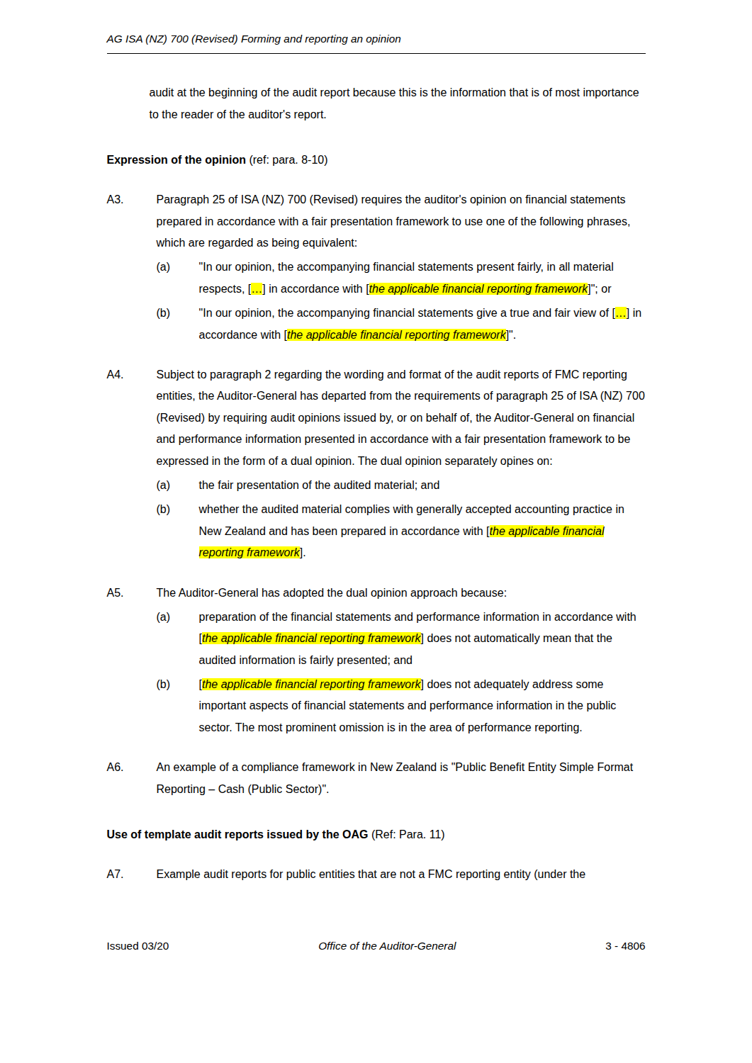AG ISA (NZ) 700 (Revised) Forming and reporting an opinion
audit at the beginning of the audit report because this is the information that is of most importance to the reader of the auditor's report.
Expression of the opinion (ref: para. 8-10)
A3.
Paragraph 25 of ISA (NZ) 700 (Revised) requires the auditor's opinion on financial statements prepared in accordance with a fair presentation framework to use one of the following phrases, which are regarded as being equivalent:
(a)
"In our opinion, the accompanying financial statements present fairly, in all material respects, […] in accordance with [the applicable financial reporting framework]"; or
(b)
"In our opinion, the accompanying financial statements give a true and fair view of […] in accordance with [the applicable financial reporting framework]".
A4.
Subject to paragraph 2 regarding the wording and format of the audit reports of FMC reporting entities, the Auditor-General has departed from the requirements of paragraph 25 of ISA (NZ) 700 (Revised) by requiring audit opinions issued by, or on behalf of, the Auditor-General on financial and performance information presented in accordance with a fair presentation framework to be expressed in the form of a dual opinion. The dual opinion separately opines on:
(a)
the fair presentation of the audited material; and
(b)
whether the audited material complies with generally accepted accounting practice in New Zealand and has been prepared in accordance with [the applicable financial reporting framework].
A5.
The Auditor-General has adopted the dual opinion approach because:
(a)
preparation of the financial statements and performance information in accordance with [the applicable financial reporting framework] does not automatically mean that the audited information is fairly presented; and
(b)
[the applicable financial reporting framework] does not adequately address some important aspects of financial statements and performance information in the public sector. The most prominent omission is in the area of performance reporting.
A6.
An example of a compliance framework in New Zealand is "Public Benefit Entity Simple Format Reporting – Cash (Public Sector)".
Use of template audit reports issued by the OAG (Ref: Para. 11)
A7.
Example audit reports for public entities that are not a FMC reporting entity (under the
Issued 03/20
Office of the Auditor-General
3 - 4806